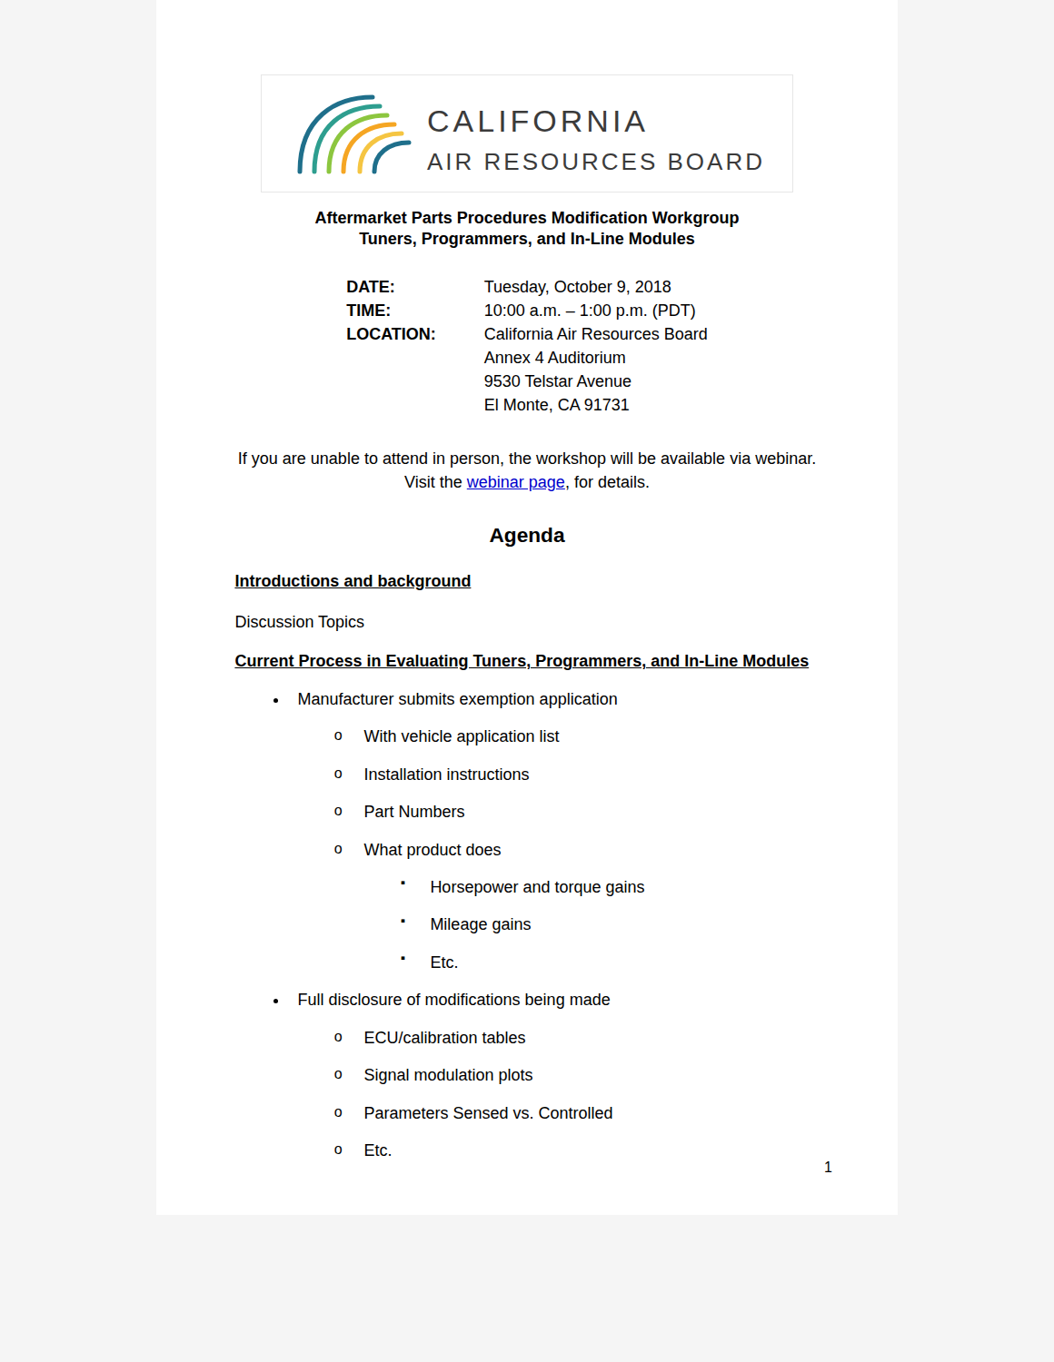CALIFORNIA AIR RESOURCES BOARD
Aftermarket Parts Procedures Modification Workgroup
Tuners, Programmers, and In-Line Modules
| DATE: | Tuesday, October 9, 2018 |
| TIME: | 10:00 a.m. – 1:00 p.m. (PDT) |
| LOCATION: | California Air Resources Board |
| | Annex 4 Auditorium |
| | 9530 Telstar Avenue |
| | El Monte, CA 91731 |
If you are unable to attend in person, the workshop will be available via webinar.
Visit the webinar page, for details.
Agenda
Introductions and background
Discussion Topics
Current Process in Evaluating Tuners, Programmers, and In-Line Modules
Manufacturer submits exemption application
With vehicle application list
Installation instructions
Part Numbers
What product does
Horsepower and torque gains
Mileage gains
Etc.
Full disclosure of modifications being made
ECU/calibration tables
Signal modulation plots
Parameters Sensed vs. Controlled
Etc.
1